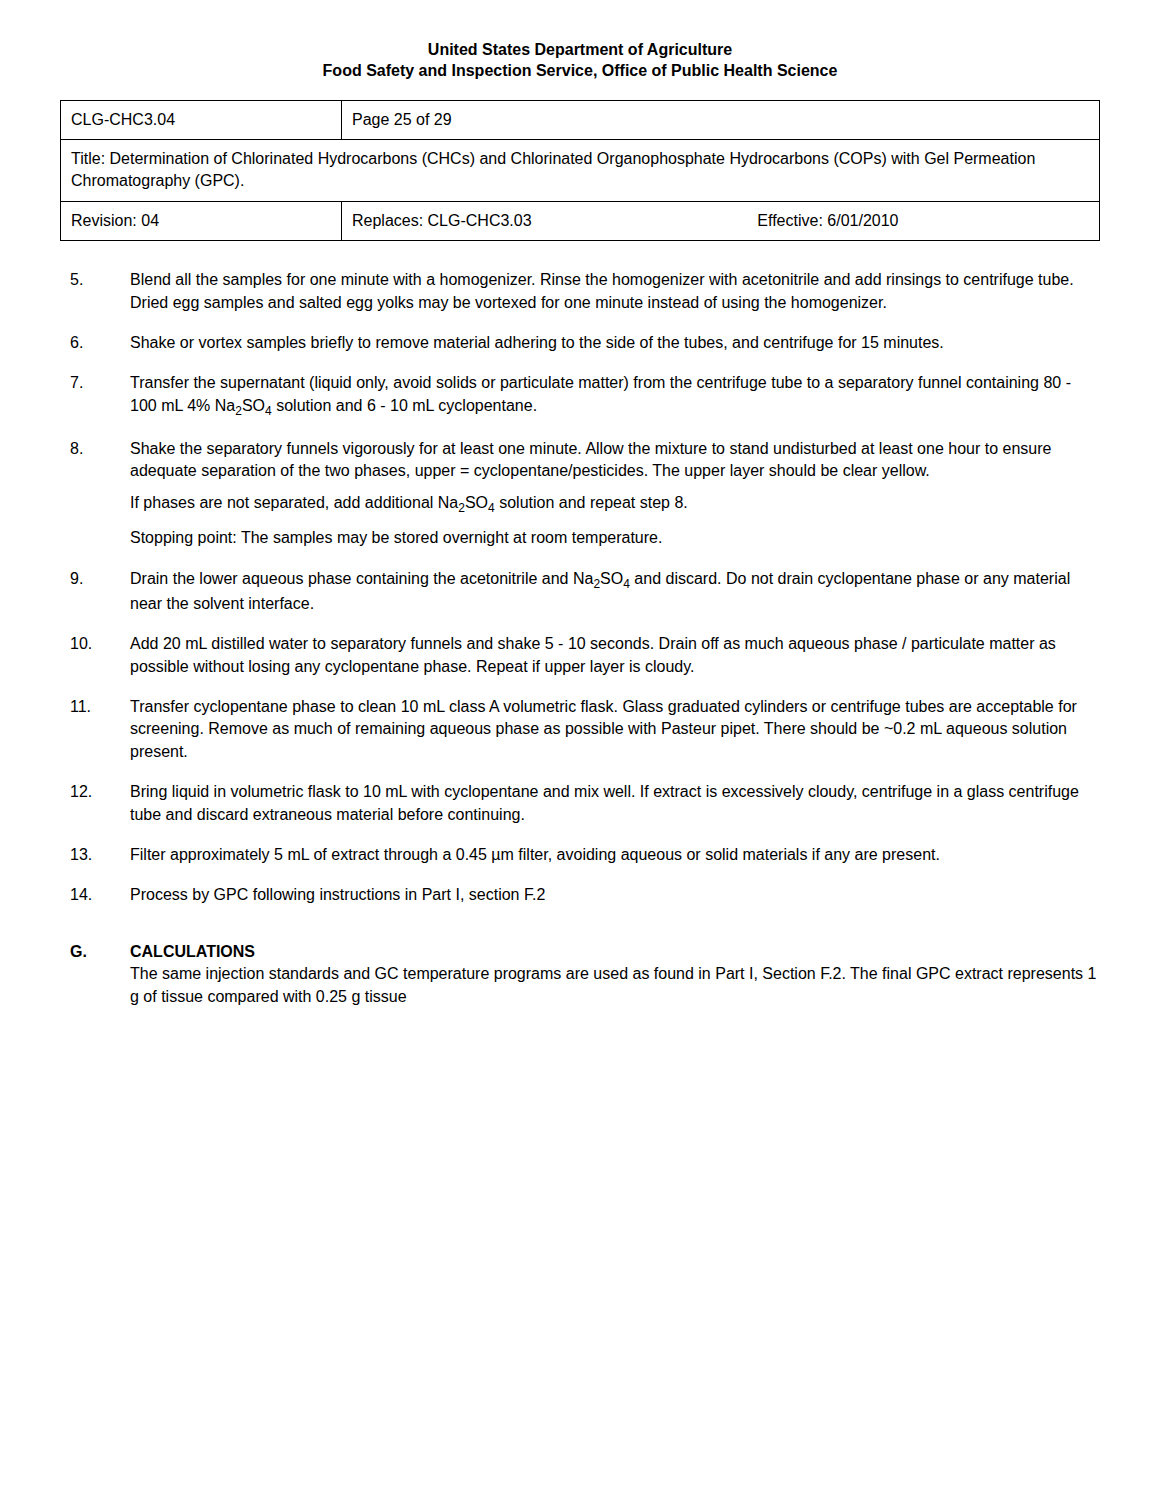United States Department of Agriculture
Food Safety and Inspection Service, Office of Public Health Science
| CLG-CHC3.04 | Page 25 of 29 |
| Title: Determination of Chlorinated Hydrocarbons (CHCs) and Chlorinated Organophosphate Hydrocarbons (COPs) with Gel Permeation Chromatography (GPC). |
| Revision: 04 | / Replaces: CLG-CHC3.03 / Effective: 6/01/2010 / |
5.
Blend all the samples for one minute with a homogenizer. Rinse the homogenizer with acetonitrile and add rinsings to centrifuge tube. Dried egg samples and salted egg yolks may be vortexed for one minute instead of using the homogenizer.
6.
Shake or vortex samples briefly to remove material adhering to the side of the tubes, and centrifuge for 15 minutes.
7.
Transfer the supernatant (liquid only, avoid solids or particulate matter) from the centrifuge tube to a separatory funnel containing 80 - 100 mL 4% Na2SO4 solution and 6 - 10 mL cyclopentane.
8.
Shake the separatory funnels vigorously for at least one minute. Allow the mixture to stand undisturbed at least one hour to ensure adequate separation of the two phases, upper = cyclopentane/pesticides. The upper layer should be clear yellow.
If phases are not separated, add additional Na2SO4 solution and repeat step 8.
Stopping point: The samples may be stored overnight at room temperature.
9.
Drain the lower aqueous phase containing the acetonitrile and Na2SO4 and discard. Do not drain cyclopentane phase or any material near the solvent interface.
10.
Add 20 mL distilled water to separatory funnels and shake 5 - 10 seconds. Drain off as much aqueous phase / particulate matter as possible without losing any cyclopentane phase. Repeat if upper layer is cloudy.
11.
Transfer cyclopentane phase to clean 10 mL class A volumetric flask. Glass graduated cylinders or centrifuge tubes are acceptable for screening. Remove as much of remaining aqueous phase as possible with Pasteur pipet. There should be ~0.2 mL aqueous solution present.
12.
Bring liquid in volumetric flask to 10 mL with cyclopentane and mix well. If extract is excessively cloudy, centrifuge in a glass centrifuge tube and discard extraneous material before continuing.
13.
Filter approximately 5 mL of extract through a 0.45 µm filter, avoiding aqueous or solid materials if any are present.
14.
Process by GPC following instructions in Part I, section F.2
G.
CALCULATIONS
The same injection standards and GC temperature programs are used as found in Part I, Section F.2. The final GPC extract represents 1 g of tissue compared with 0.25 g tissue